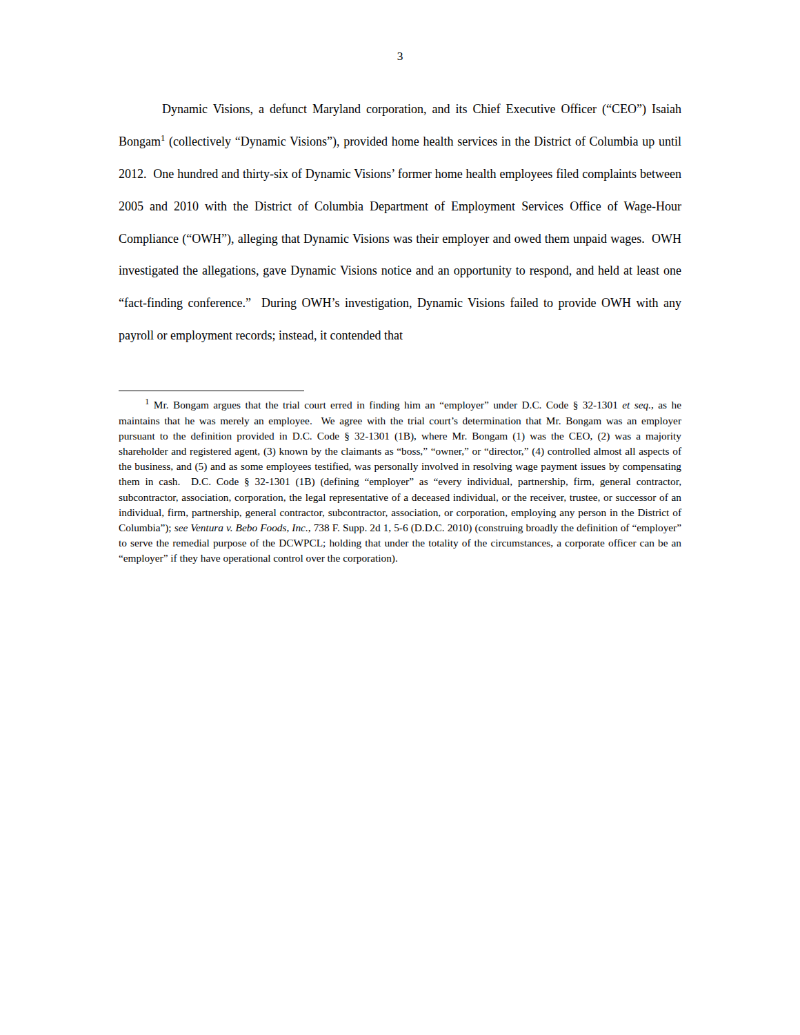3
Dynamic Visions, a defunct Maryland corporation, and its Chief Executive Officer (“CEO”) Isaiah Bongam1 (collectively “Dynamic Visions”), provided home health services in the District of Columbia up until 2012. One hundred and thirty-six of Dynamic Visions’ former home health employees filed complaints between 2005 and 2010 with the District of Columbia Department of Employment Services Office of Wage-Hour Compliance (“OWH”), alleging that Dynamic Visions was their employer and owed them unpaid wages. OWH investigated the allegations, gave Dynamic Visions notice and an opportunity to respond, and held at least one “fact-finding conference.” During OWH’s investigation, Dynamic Visions failed to provide OWH with any payroll or employment records; instead, it contended that
1 Mr. Bongam argues that the trial court erred in finding him an “employer” under D.C. Code § 32-1301 et seq., as he maintains that he was merely an employee. We agree with the trial court’s determination that Mr. Bongam was an employer pursuant to the definition provided in D.C. Code § 32-1301 (1B), where Mr. Bongam (1) was the CEO, (2) was a majority shareholder and registered agent, (3) known by the claimants as “boss,” “owner,” or “director,” (4) controlled almost all aspects of the business, and (5) and as some employees testified, was personally involved in resolving wage payment issues by compensating them in cash. D.C. Code § 32-1301 (1B) (defining “employer” as “every individual, partnership, firm, general contractor, subcontractor, association, corporation, the legal representative of a deceased individual, or the receiver, trustee, or successor of an individual, firm, partnership, general contractor, subcontractor, association, or corporation, employing any person in the District of Columbia”); see Ventura v. Bebo Foods, Inc., 738 F. Supp. 2d 1, 5-6 (D.D.C. 2010) (construing broadly the definition of “employer” to serve the remedial purpose of the DCWPCL; holding that under the totality of the circumstances, a corporate officer can be an “employer” if they have operational control over the corporation).